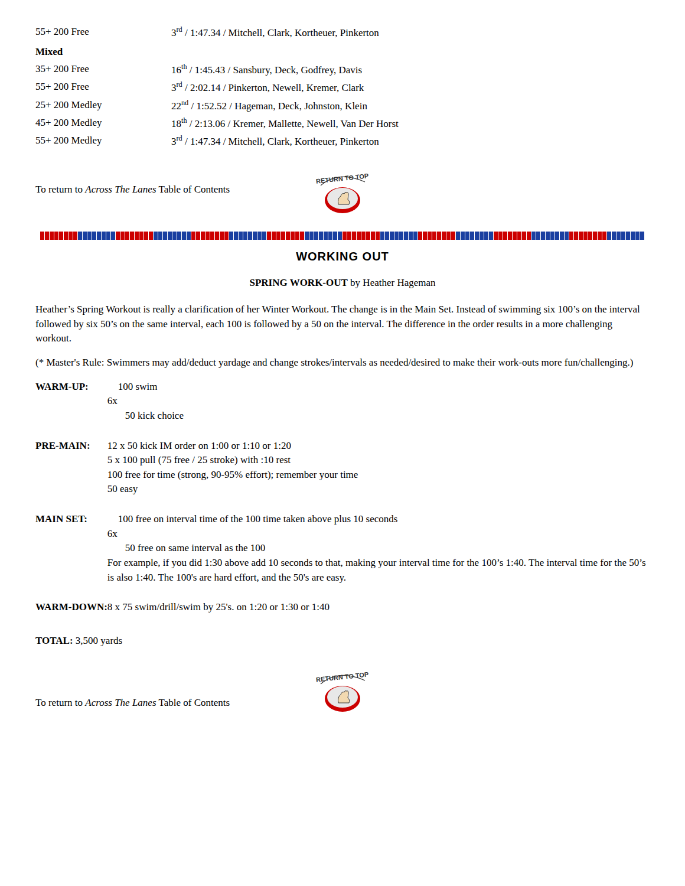| 55+ 200 Free | 3 rd / 1:47.34 / Mitchell, Clark, Kortheuer, Pinkerton |
Mixed
| 35+ 200 Free | 16 th / 1:45.43 / Sansbury, Deck, Godfrey, Davis |
| 55+ 200 Free | 3 rd / 2:02.14 / Pinkerton, Newell, Kremer, Clark |
| 25+ 200 Medley | 22 nd / 1:52.52 / Hageman, Deck, Johnston, Klein |
| 45+ 200 Medley | 18 th / 2:13.06 / Kremer, Mallette, Newell, Van Der Horst |
| 55+ 200 Medley | 3 rd / 1:47.34 / Mitchell, Clark, Kortheuer, Pinkerton |
RETURN TO TOP
To return to Across The Lanes Table of Contents
WORKING OUT
SPRING WORK-OUT by Heather Hageman
Heather’s Spring Workout is really a clarification of her Winter Workout. The change is in the Main Set. Instead of swimming six 100’s on the interval followed by six 50’s on the same interval, each 100 is followed by a 50 on the interval. The difference in the order results in a more challenging workout.
(* Master's Rule: Swimmers may add/deduct yardage and change strokes/intervals as needed/desired to make their work-outs more fun/challenging.)
| WARM-UP: | 100 swim 6x 50 kick choice |
| PRE-MAIN: | 12 x 50 kick IM order on 1:00 or 1:10 or 1:20 5 x 100 pull (75 free / 25 stroke) with :10 rest 100 free for time (strong, 90-95% effort); remember your time 50 easy |
| MAIN SET: | 100 free on interval time of the 100 time taken above plus 10 seconds 6x 50 free on same interval as the 100 For example, if you did 1:30 above add 10 seconds to that, making your interval time for the 100’s 1:40. The interval time for the 50’s is also 1:40. The 100's are hard effort, and the 50's are easy. |
| WARM-DOWN: | 8 x 75 swim/drill/swim by 25's. on 1:20 or 1:30 or 1:40 |
TOTAL: 3,500 yards
RETURN TO TOP
To return to Across The Lanes Table of Contents